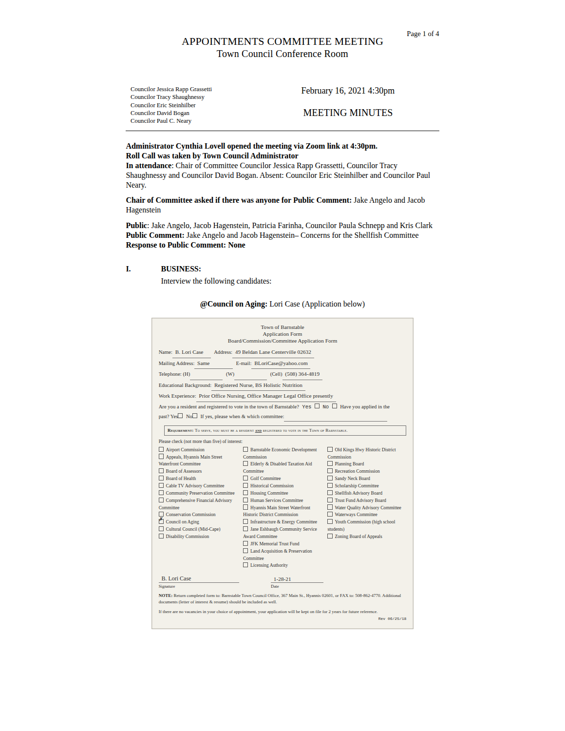Page 1 of 4
APPOINTMENTS COMMITTEE MEETING Town Council Conference Room
Councilor Jessica Rapp Grassetti
Councilor Tracy Shaughnessy
Councilor Eric Steinhilber
Councilor David Bogan
Councilor Paul C. Neary
February 16, 2021 4:30pm
MEETING MINUTES
Administrator Cynthia Lovell opened the meeting via Zoom link at 4:30pm.
Roll Call was taken by Town Council Administrator
In attendance: Chair of Committee Councilor Jessica Rapp Grassetti, Councilor Tracy Shaughnessy and Councilor David Bogan. Absent: Councilor Eric Steinhilber and Councilor Paul Neary.
Chair of Committee asked if there was anyone for Public Comment: Jake Angelo and Jacob Hagenstein
Public: Jake Angelo, Jacob Hagenstein, Patricia Farinha, Councilor Paula Schnepp and Kris Clark
Public Comment: Jake Angelo and Jacob Hagenstein– Concerns for the Shellfish Committee
Response to Public Comment: None
I.
BUSINESS:
Interview the following candidates:
@Council on Aging: Lori Case (Application below)
Town of Barnstable
Application Form
Board/Commission/Committee Application Form
Name: B. Lori Case Address: 49 Beldan Lane Centerville 02632
Mailing Address: Same E-mail: BLoriCase@yahoo.com
Telephone: (H) (W) (Cell)(508) 364-4819
Educational Background: Registered Nurse, BS Holistic Nutrition
Work Experience: Prior Office Nursing, Office Manager Legal Office presently
Are you a resident and registered to vote in the town of Barnstable? Yes No Have you applied in the
past? Yes No If yes, please when & which committee:
Requirement: To serve, you must be a resident and registered to vote in the Town of Barnstable.
Please check (not more than five) of interest:
Airport Commission
Appeals, Hyannis Main Street Waterfront Committee
Board of Assessors
Board of Health
Cable TV Advisory Committee
Community Preservation Committee
Comprehensive Financial Advisory Committee
Conservation Commission
Council on Aging
Cultural Council (Mid-Cape)
Disability Commission
Barnstable Economic Development Commission
Elderly & Disabled Taxation Aid Committee
Golf Committee
Historical Commission
Housing Committee
Human Services Committee
Hyannis Main Street Waterfront Historic District Commission
Infrastructure & Energy Committee
Jane Eshbaugh Community Service Award Committee
JFK Memorial Trust Fund
Land Acquisition & Preservation Committee
Licensing Authority
Old Kings Hwy Historic District Commission
Planning Board
Recreation Commission
Sandy Neck Board
Scholarship Committee
Shellfish Advisory Board
Trust Fund Advisory Board
Water Quality Advisory Committee
Waterways Committee
Youth Commission (high school students)
Zoning Board of Appeals
B. Lori Case
Signature
1-28-21
Date
NOTE: Return completed form to: Barnstable Town Council Office, 367 Main St., Hyannis 02601, or FAX to: 508-862-4770. Additional documents (letter of interest & resume) should be included as well.
If there are no vacancies in your choice of appointment, your application will be kept on file for 2 years for future reference.
Rev 06/25/18